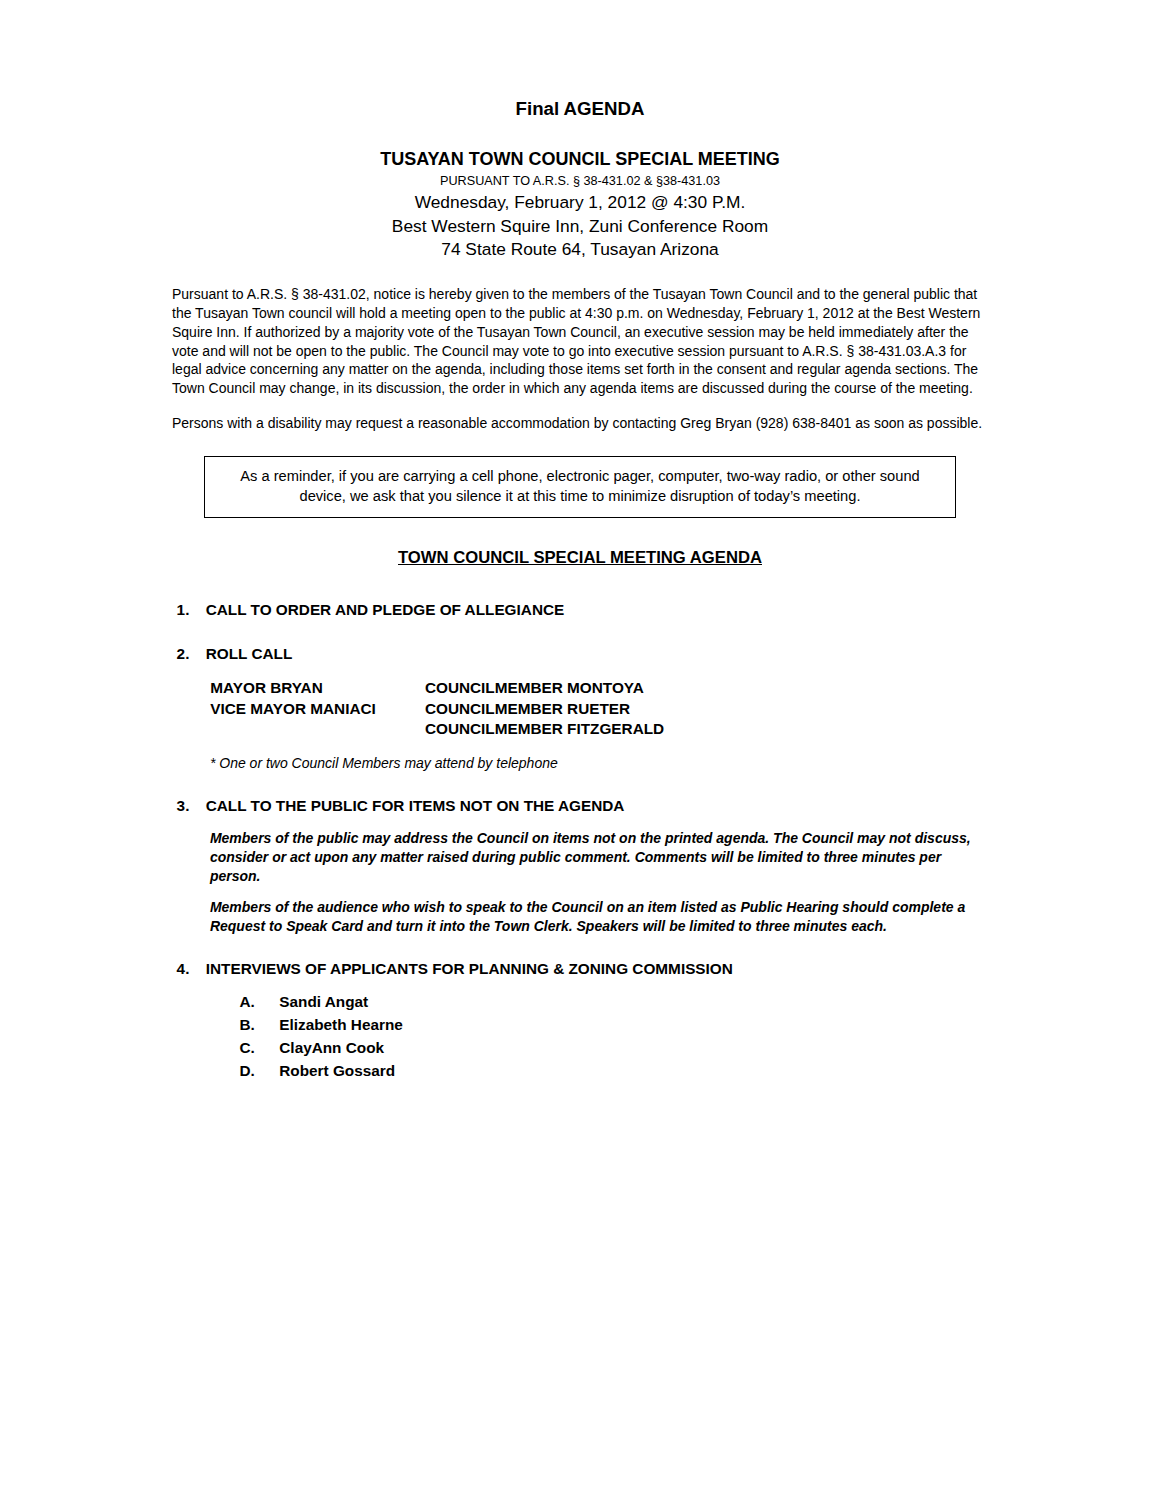Final AGENDA
TUSAYAN TOWN COUNCIL SPECIAL MEETING
PURSUANT TO A.R.S. § 38-431.02 & §38-431.03
Wednesday, February 1, 2012 @ 4:30 P.M.
Best Western Squire Inn, Zuni Conference Room
74 State Route 64, Tusayan Arizona
Pursuant to A.R.S. § 38-431.02, notice is hereby given to the members of the Tusayan Town Council and to the general public that the Tusayan Town council will hold a meeting open to the public at 4:30 p.m. on Wednesday, February 1, 2012 at the Best Western Squire Inn. If authorized by a majority vote of the Tusayan Town Council, an executive session may be held immediately after the vote and will not be open to the public. The Council may vote to go into executive session pursuant to A.R.S. § 38-431.03.A.3 for legal advice concerning any matter on the agenda, including those items set forth in the consent and regular agenda sections. The Town Council may change, in its discussion, the order in which any agenda items are discussed during the course of the meeting.
Persons with a disability may request a reasonable accommodation by contacting Greg Bryan (928) 638-8401 as soon as possible.
As a reminder, if you are carrying a cell phone, electronic pager, computer, two-way radio, or other sound device, we ask that you silence it at this time to minimize disruption of today’s meeting.
TOWN COUNCIL SPECIAL MEETING AGENDA
CALL TO ORDER AND PLEDGE OF ALLEGIANCE
ROLL CALL
| MAYOR BRYAN | COUNCILMEMBER MONTOYA |
| VICE MAYOR MANIACI | COUNCILMEMBER RUETER |
| | COUNCILMEMBER FITZGERALD |
* One or two Council Members may attend by telephone
CALL TO THE PUBLIC FOR ITEMS NOT ON THE AGENDA
Members of the public may address the Council on items not on the printed agenda. The Council may not discuss, consider or act upon any matter raised during public comment. Comments will be limited to three minutes per person.
Members of the audience who wish to speak to the Council on an item listed as Public Hearing should complete a Request to Speak Card and turn it into the Town Clerk. Speakers will be limited to three minutes each.
INTERVIEWS OF APPLICANTS FOR PLANNING & ZONING COMMISSION
A. Sandi Angat
B. Elizabeth Hearne
C. ClayAnn Cook
D. Robert Gossard